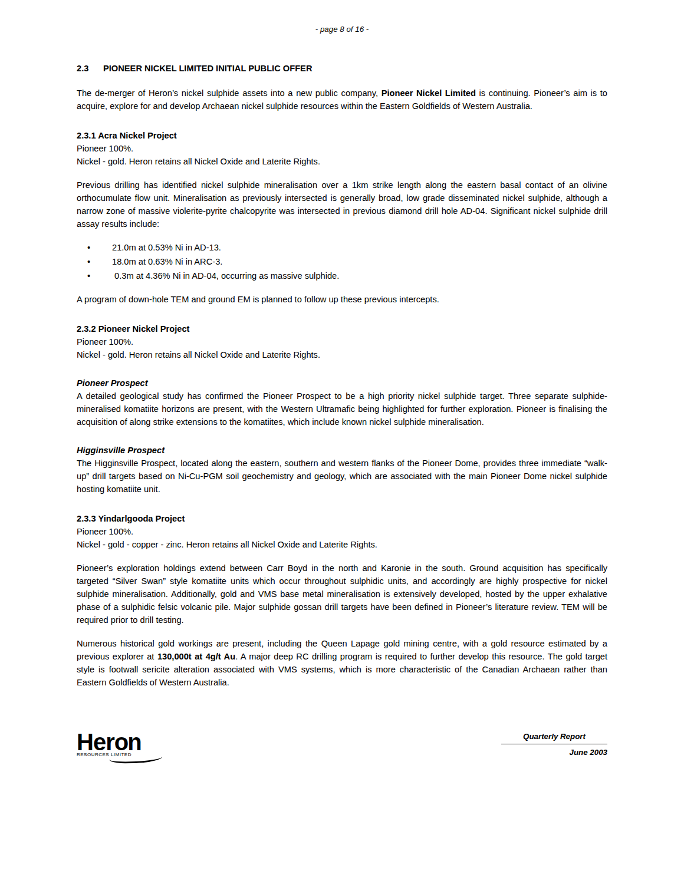- page 8 of 16 -
2.3 PIONEER NICKEL LIMITED INITIAL PUBLIC OFFER
The de-merger of Heron’s nickel sulphide assets into a new public company, Pioneer Nickel Limited is continuing. Pioneer’s aim is to acquire, explore for and develop Archaean nickel sulphide resources within the Eastern Goldfields of Western Australia.
2.3.1 Acra Nickel Project
Pioneer 100%.
Nickel - gold. Heron retains all Nickel Oxide and Laterite Rights.
Previous drilling has identified nickel sulphide mineralisation over a 1km strike length along the eastern basal contact of an olivine orthocumulate flow unit. Mineralisation as previously intersected is generally broad, low grade disseminated nickel sulphide, although a narrow zone of massive violerite-pyrite chalcopyrite was intersected in previous diamond drill hole AD-04. Significant nickel sulphide drill assay results include:
21.0m at 0.53% Ni in AD-13.
18.0m at 0.63% Ni in ARC-3.
0.3m at 4.36% Ni in AD-04, occurring as massive sulphide.
A program of down-hole TEM and ground EM is planned to follow up these previous intercepts.
2.3.2 Pioneer Nickel Project
Pioneer 100%.
Nickel - gold. Heron retains all Nickel Oxide and Laterite Rights.
Pioneer Prospect
A detailed geological study has confirmed the Pioneer Prospect to be a high priority nickel sulphide target. Three separate sulphide-mineralised komatiite horizons are present, with the Western Ultramafic being highlighted for further exploration. Pioneer is finalising the acquisition of along strike extensions to the komatiites, which include known nickel sulphide mineralisation.
Higginsville Prospect
The Higginsville Prospect, located along the eastern, southern and western flanks of the Pioneer Dome, provides three immediate “walk-up” drill targets based on Ni-Cu-PGM soil geochemistry and geology, which are associated with the main Pioneer Dome nickel sulphide hosting komatiite unit.
2.3.3 Yindarlgooda Project
Pioneer 100%.
Nickel - gold - copper - zinc. Heron retains all Nickel Oxide and Laterite Rights.
Pioneer’s exploration holdings extend between Carr Boyd in the north and Karonie in the south. Ground acquisition has specifically targeted “Silver Swan” style komatiite units which occur throughout sulphidic units, and accordingly are highly prospective for nickel sulphide mineralisation. Additionally, gold and VMS base metal mineralisation is extensively developed, hosted by the upper exhalative phase of a sulphidic felsic volcanic pile. Major sulphide gossan drill targets have been defined in Pioneer’s literature review. TEM will be required prior to drill testing.
Numerous historical gold workings are present, including the Queen Lapage gold mining centre, with a gold resource estimated by a previous explorer at 130,000t at 4g/t Au. A major deep RC drilling program is required to further develop this resource. The gold target style is footwall sericite alteration associated with VMS systems, which is more characteristic of the Canadian Archaean rather than Eastern Goldfields of Western Australia.
Heron
RESOURCES LIMITED
Quarterly Report
June 2003